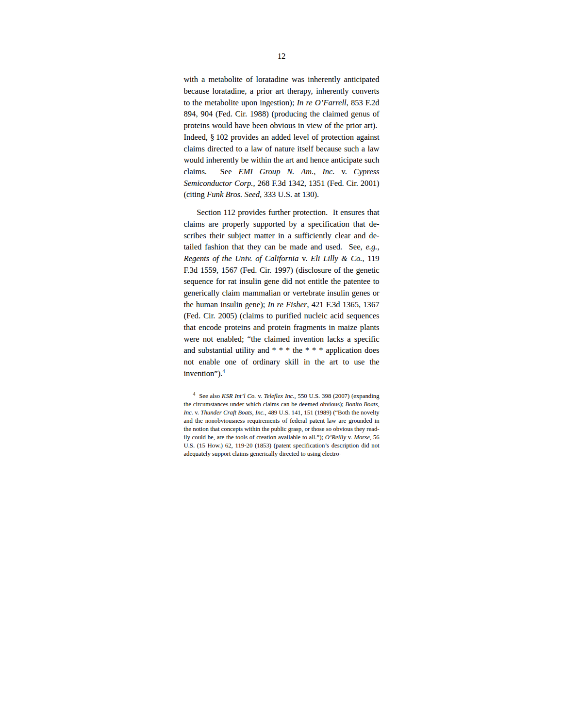12
with a metabolite of loratadine was inherently anticipated because loratadine, a prior art therapy, inherently converts to the metabolite upon ingestion); In re O’Farrell, 853 F.2d 894, 904 (Fed. Cir. 1988) (producing the claimed genus of proteins would have been obvious in view of the prior art). Indeed, § 102 provides an added level of protection against claims directed to a law of nature itself because such a law would inherently be within the art and hence anticipate such claims. See EMI Group N. Am., Inc. v. Cypress Semiconductor Corp., 268 F.3d 1342, 1351 (Fed. Cir. 2001) (citing Funk Bros. Seed, 333 U.S. at 130).
Section 112 provides further protection. It ensures that claims are properly supported by a specification that describes their subject matter in a sufficiently clear and detailed fashion that they can be made and used. See, e.g., Regents of the Univ. of California v. Eli Lilly & Co., 119 F.3d 1559, 1567 (Fed. Cir. 1997) (disclosure of the genetic sequence for rat insulin gene did not entitle the patentee to generically claim mammalian or vertebrate insulin genes or the human insulin gene); In re Fisher, 421 F.3d 1365, 1367 (Fed. Cir. 2005) (claims to purified nucleic acid sequences that encode proteins and protein fragments in maize plants were not enabled; “the claimed invention lacks a specific and substantial utility and * * * the * * * application does not enable one of ordinary skill in the art to use the invention”).4
4 See also KSR Int’l Co. v. Teleflex Inc., 550 U.S. 398 (2007) (expanding the circumstances under which claims can be deemed obvious); Bonito Boats, Inc. v. Thunder Craft Boats, Inc., 489 U.S. 141, 151 (1989) (“Both the novelty and the nonobviousness requirements of federal patent law are grounded in the notion that concepts within the public grasp, or those so obvious they readily could be, are the tools of creation available to all.”); O’Reilly v. Morse, 56 U.S. (15 How.) 62, 119-20 (1853) (patent specification’s description did not adequately support claims generically directed to using electro-